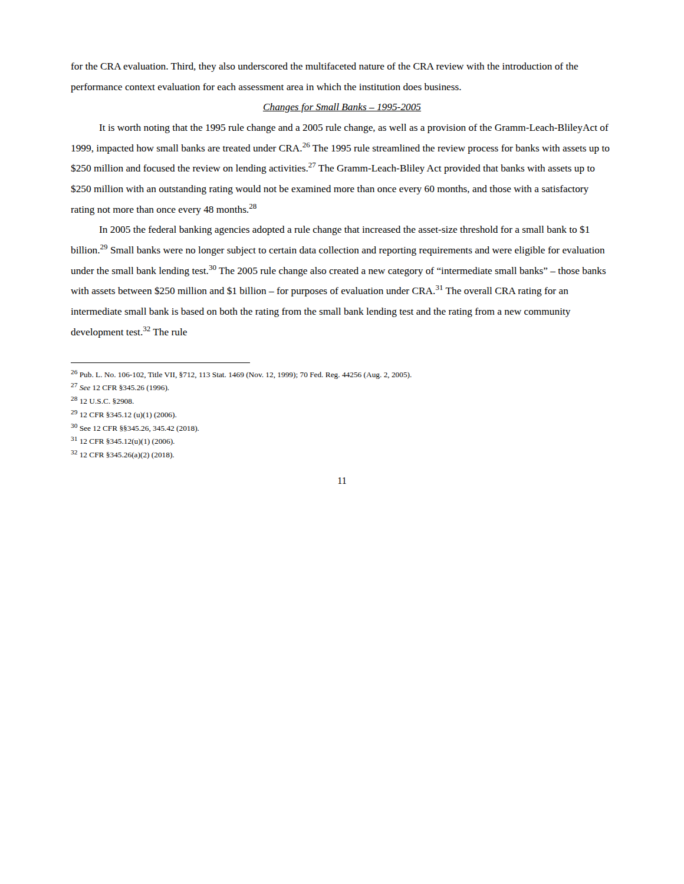for the CRA evaluation. Third, they also underscored the multifaceted nature of the CRA review with the introduction of the performance context evaluation for each assessment area in which the institution does business.
Changes for Small Banks – 1995-2005
It is worth noting that the 1995 rule change and a 2005 rule change, as well as a provision of the Gramm-Leach-BlileyAct of 1999, impacted how small banks are treated under CRA.26 The 1995 rule streamlined the review process for banks with assets up to $250 million and focused the review on lending activities.27 The Gramm-Leach-Bliley Act provided that banks with assets up to $250 million with an outstanding rating would not be examined more than once every 60 months, and those with a satisfactory rating not more than once every 48 months.28
In 2005 the federal banking agencies adopted a rule change that increased the asset-size threshold for a small bank to $1 billion.29 Small banks were no longer subject to certain data collection and reporting requirements and were eligible for evaluation under the small bank lending test.30 The 2005 rule change also created a new category of “intermediate small banks” – those banks with assets between $250 million and $1 billion – for purposes of evaluation under CRA.31 The overall CRA rating for an intermediate small bank is based on both the rating from the small bank lending test and the rating from a new community development test.32 The rule
26 Pub. L. No. 106-102, Title VII, §712, 113 Stat. 1469 (Nov. 12, 1999); 70 Fed. Reg. 44256 (Aug. 2, 2005).
27 See 12 CFR §345.26 (1996).
28 12 U.S.C. §2908.
29 12 CFR §345.12 (u)(1) (2006).
30 See 12 CFR §§345.26, 345.42 (2018).
31 12 CFR §345.12(u)(1) (2006).
32 12 CFR §345.26(a)(2) (2018).
11